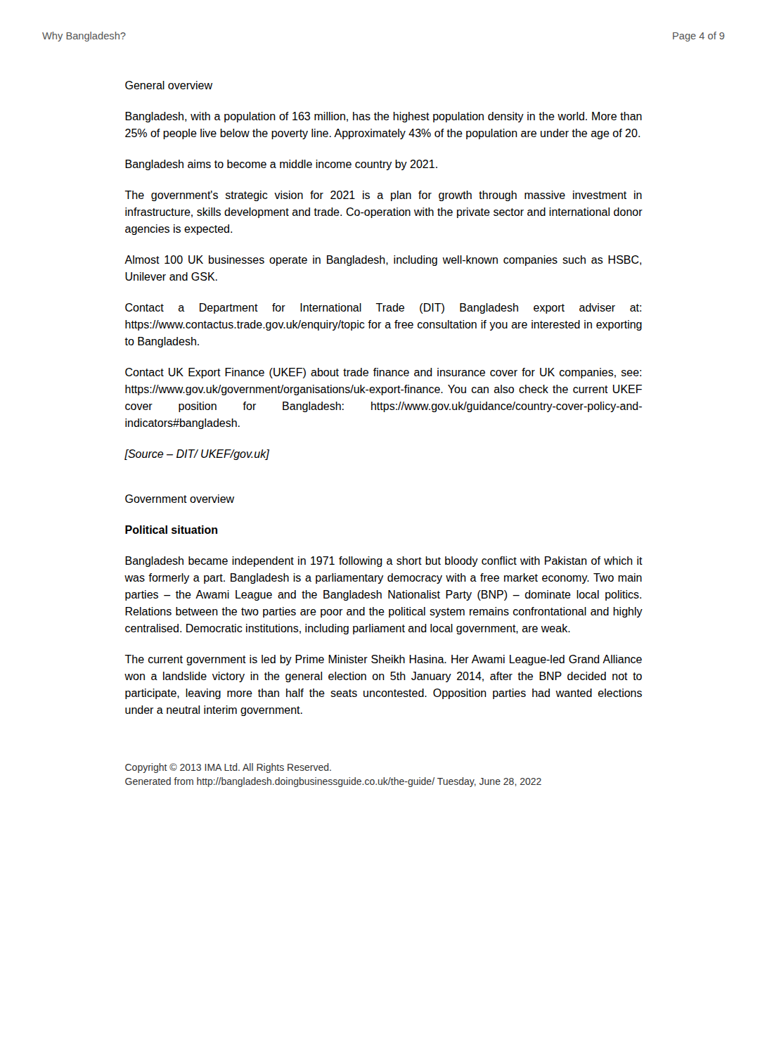Why Bangladesh? Page 4 of 9
General overview
Bangladesh, with a population of 163 million, has the highest population density in the world. More than 25% of people live below the poverty line. Approximately 43% of the population are under the age of 20.
Bangladesh aims to become a middle income country by 2021.
The government's strategic vision for 2021 is a plan for growth through massive investment in infrastructure, skills development and trade. Co-operation with the private sector and international donor agencies is expected.
Almost 100 UK businesses operate in Bangladesh, including well-known companies such as HSBC, Unilever and GSK.
Contact a Department for International Trade (DIT) Bangladesh export adviser at: https://www.contactus.trade.gov.uk/enquiry/topic for a free consultation if you are interested in exporting to Bangladesh.
Contact UK Export Finance (UKEF) about trade finance and insurance cover for UK companies, see: https://www.gov.uk/government/organisations/uk-export-finance. You can also check the current UKEF cover position for Bangladesh: https://www.gov.uk/guidance/country-cover-policy-and-indicators#bangladesh.
[Source – DIT/ UKEF/gov.uk]
Government overview
Political situation
Bangladesh became independent in 1971 following a short but bloody conflict with Pakistan of which it was formerly a part. Bangladesh is a parliamentary democracy with a free market economy. Two main parties – the Awami League and the Bangladesh Nationalist Party (BNP) – dominate local politics. Relations between the two parties are poor and the political system remains confrontational and highly centralised. Democratic institutions, including parliament and local government, are weak.
The current government is led by Prime Minister Sheikh Hasina. Her Awami League-led Grand Alliance won a landslide victory in the general election on 5th January 2014, after the BNP decided not to participate, leaving more than half the seats uncontested. Opposition parties had wanted elections under a neutral interim government.
Copyright © 2013 IMA Ltd. All Rights Reserved.
Generated from http://bangladesh.doingbusinessguide.co.uk/the-guide/ Tuesday, June 28, 2022